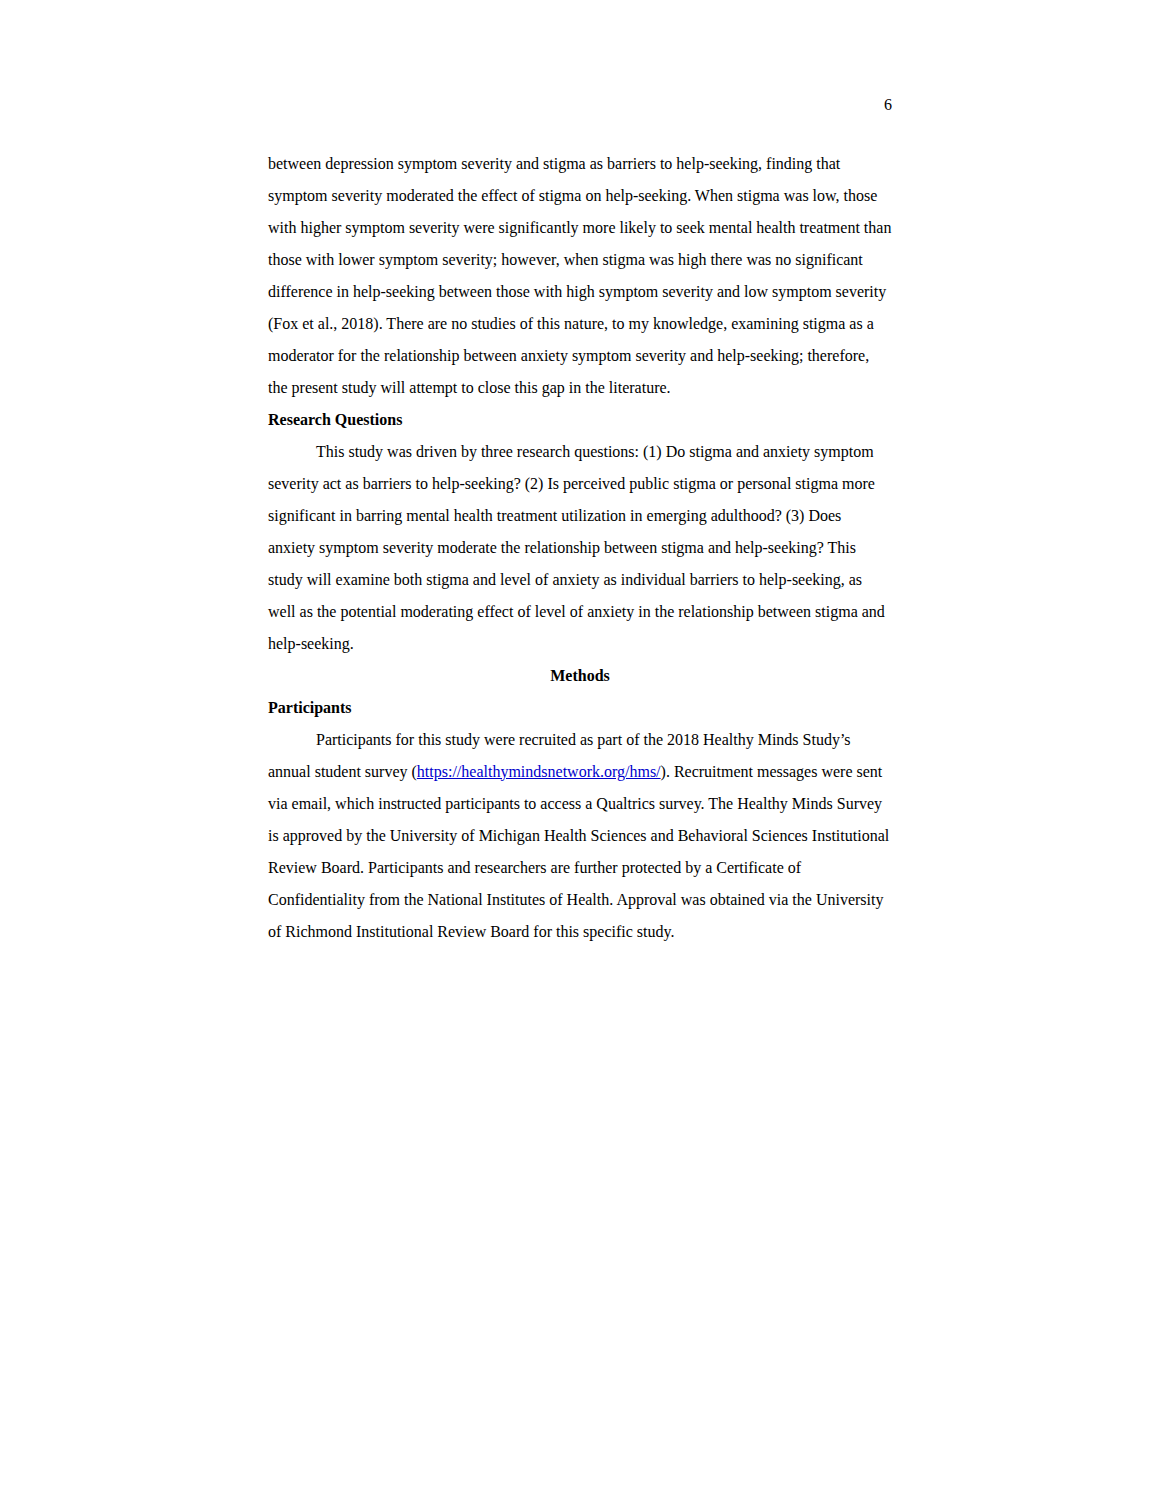6
between depression symptom severity and stigma as barriers to help-seeking, finding that symptom severity moderated the effect of stigma on help-seeking. When stigma was low, those with higher symptom severity were significantly more likely to seek mental health treatment than those with lower symptom severity; however, when stigma was high there was no significant difference in help-seeking between those with high symptom severity and low symptom severity (Fox et al., 2018). There are no studies of this nature, to my knowledge, examining stigma as a moderator for the relationship between anxiety symptom severity and help-seeking; therefore, the present study will attempt to close this gap in the literature.
Research Questions
This study was driven by three research questions: (1) Do stigma and anxiety symptom severity act as barriers to help-seeking? (2) Is perceived public stigma or personal stigma more significant in barring mental health treatment utilization in emerging adulthood? (3) Does anxiety symptom severity moderate the relationship between stigma and help-seeking? This study will examine both stigma and level of anxiety as individual barriers to help-seeking, as well as the potential moderating effect of level of anxiety in the relationship between stigma and help-seeking.
Methods
Participants
Participants for this study were recruited as part of the 2018 Healthy Minds Study’s annual student survey (https://healthymindsnetwork.org/hms/). Recruitment messages were sent via email, which instructed participants to access a Qualtrics survey. The Healthy Minds Survey is approved by the University of Michigan Health Sciences and Behavioral Sciences Institutional Review Board. Participants and researchers are further protected by a Certificate of Confidentiality from the National Institutes of Health. Approval was obtained via the University of Richmond Institutional Review Board for this specific study.